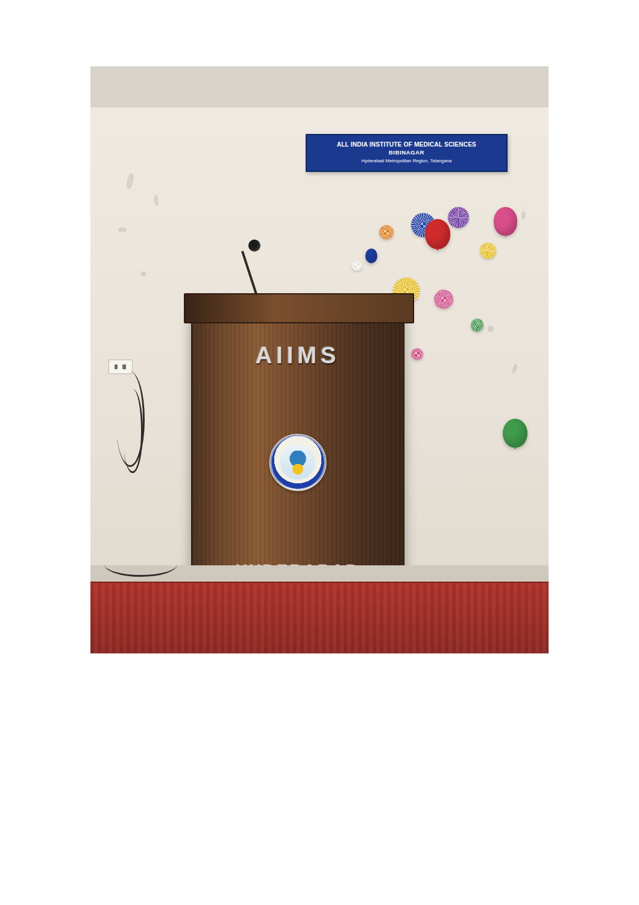ALL INDIA INSTITUTE OF MEDICAL SCIENCES
BIBINAGAR
Hyderabad Metropolitan Region, Telangana
AIIMS
HYDERABAD